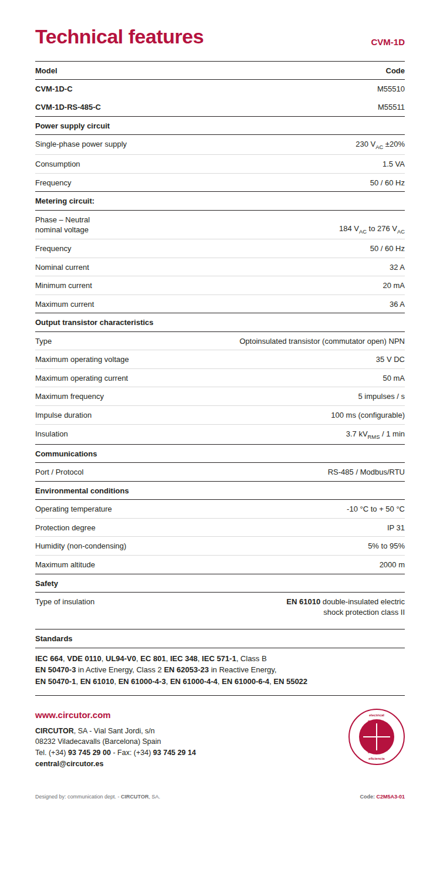Technical features
CVM-1D
| Model | Code |
| CVM-1D-C | M55510 |
| CVM-1D-RS-485-C | M55511 |
| Power supply circuit |
| Single-phase power supply | 230 V AC ±20% |
| Consumption | 1.5 VA |
| Frequency | 50 / 60 Hz |
| Metering circuit: |
| Phase – Neutral nominal voltage | 184 V AC to 276 V AC |
| Frequency | 50 / 60 Hz |
| Nominal current | 32 A |
| Minimum current | 20 mA |
| Maximum current | 36 A |
| Output transistor characteristics |
| Type | Optoinsulated transistor (commutator open) NPN |
| Maximum operating voltage | 35 V DC |
| Maximum operating current | 50 mA |
| Maximum frequency | 5 impulses / s |
| Impulse duration | 100 ms (configurable) |
| Insulation | 3.7 kV RMS / 1 min |
| Communications |
| Port / Protocol | RS-485 / Modbus/RTU |
| Environmental conditions |
| Operating temperature | -10 °C to + 50 °C |
| Protection degree | IP 31 |
| Humidity (non-condensing) | 5% to 95% |
| Maximum altitude | 2000 m |
| Safety |
| Type of insulation | EN 61010 double-insulated electric shock protection class II |
| Standards |
IEC 664, VDE 0110, UL94-V0, EC 801, IEC 348, IEC 571-1, Class B
EN 50470-3 in Active Energy, Class 2 EN 62053-23 in Reactive Energy,
EN 50470-1, EN 61010, EN 61000-4-3, EN 61000-4-4, EN 61000-6-4, EN 55022
www.circutor.com CIRCUTOR, SA - Vial Sant Jordi, s/n
08232 Viladecavalls (Barcelona) Spain
Tel. (+34) 93 745 29 00 - Fax: (+34) 93 745 29 14
central@circutor.es
electrical energy efficiency eficiencia energética eléctrica
Designed by: communication dept. - CIRCUTOR, SA.
Code: C2M5A3-01